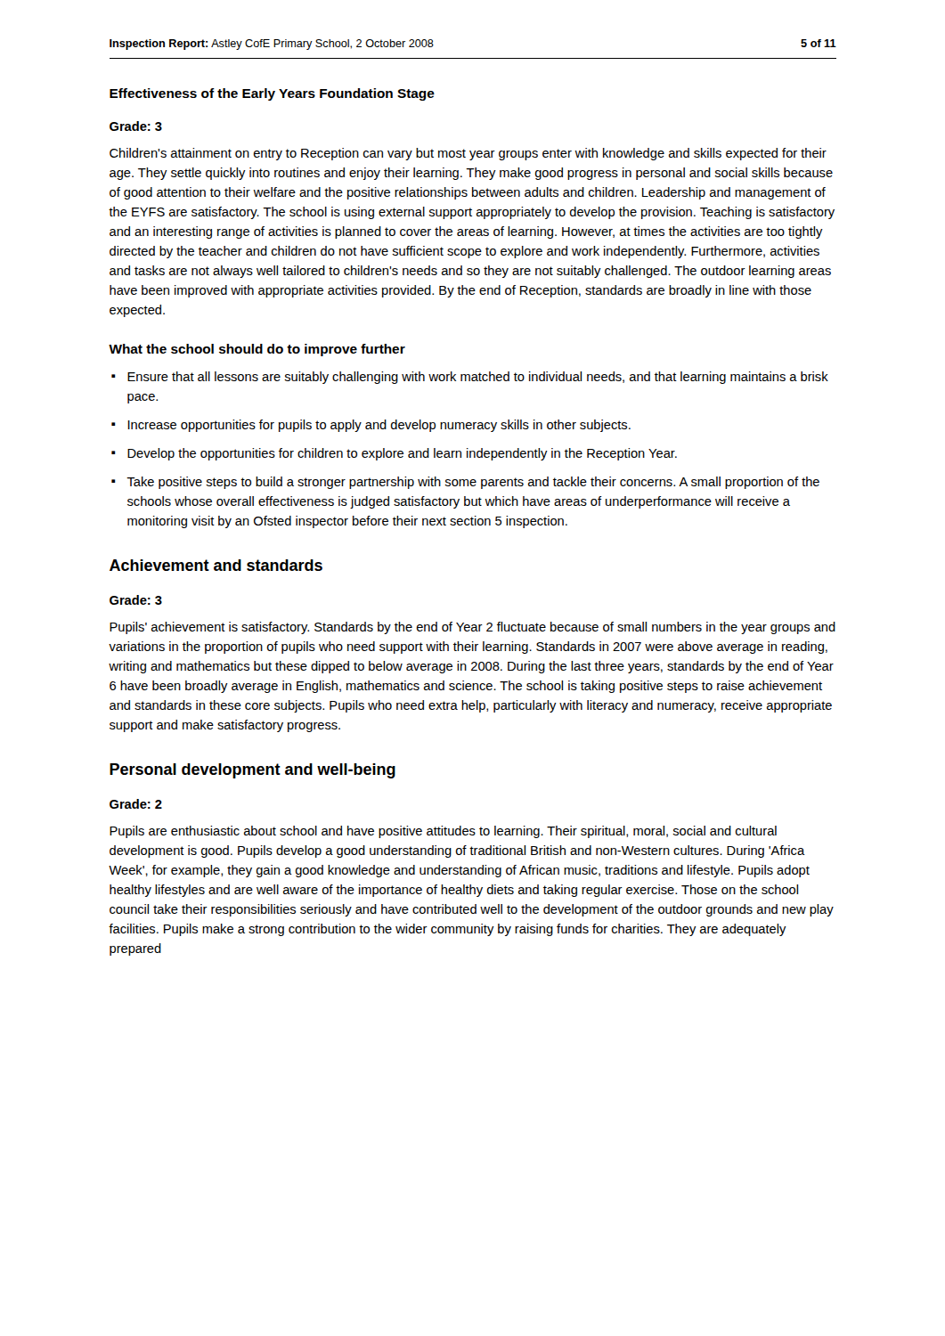Inspection Report: Astley CofE Primary School, 2 October 2008
5 of 11
Effectiveness of the Early Years Foundation Stage
Grade: 3
Children's attainment on entry to Reception can vary but most year groups enter with knowledge and skills expected for their age. They settle quickly into routines and enjoy their learning. They make good progress in personal and social skills because of good attention to their welfare and the positive relationships between adults and children. Leadership and management of the EYFS are satisfactory. The school is using external support appropriately to develop the provision. Teaching is satisfactory and an interesting range of activities is planned to cover the areas of learning. However, at times the activities are too tightly directed by the teacher and children do not have sufficient scope to explore and work independently. Furthermore, activities and tasks are not always well tailored to children's needs and so they are not suitably challenged. The outdoor learning areas have been improved with appropriate activities provided. By the end of Reception, standards are broadly in line with those expected.
What the school should do to improve further
Ensure that all lessons are suitably challenging with work matched to individual needs, and that learning maintains a brisk pace.
Increase opportunities for pupils to apply and develop numeracy skills in other subjects.
Develop the opportunities for children to explore and learn independently in the Reception Year.
Take positive steps to build a stronger partnership with some parents and tackle their concerns. A small proportion of the schools whose overall effectiveness is judged satisfactory but which have areas of underperformance will receive a monitoring visit by an Ofsted inspector before their next section 5 inspection.
Achievement and standards
Grade: 3
Pupils' achievement is satisfactory. Standards by the end of Year 2 fluctuate because of small numbers in the year groups and variations in the proportion of pupils who need support with their learning. Standards in 2007 were above average in reading, writing and mathematics but these dipped to below average in 2008. During the last three years, standards by the end of Year 6 have been broadly average in English, mathematics and science. The school is taking positive steps to raise achievement and standards in these core subjects. Pupils who need extra help, particularly with literacy and numeracy, receive appropriate support and make satisfactory progress.
Personal development and well-being
Grade: 2
Pupils are enthusiastic about school and have positive attitudes to learning. Their spiritual, moral, social and cultural development is good. Pupils develop a good understanding of traditional British and non-Western cultures. During 'Africa Week', for example, they gain a good knowledge and understanding of African music, traditions and lifestyle. Pupils adopt healthy lifestyles and are well aware of the importance of healthy diets and taking regular exercise. Those on the school council take their responsibilities seriously and have contributed well to the development of the outdoor grounds and new play facilities. Pupils make a strong contribution to the wider community by raising funds for charities. They are adequately prepared